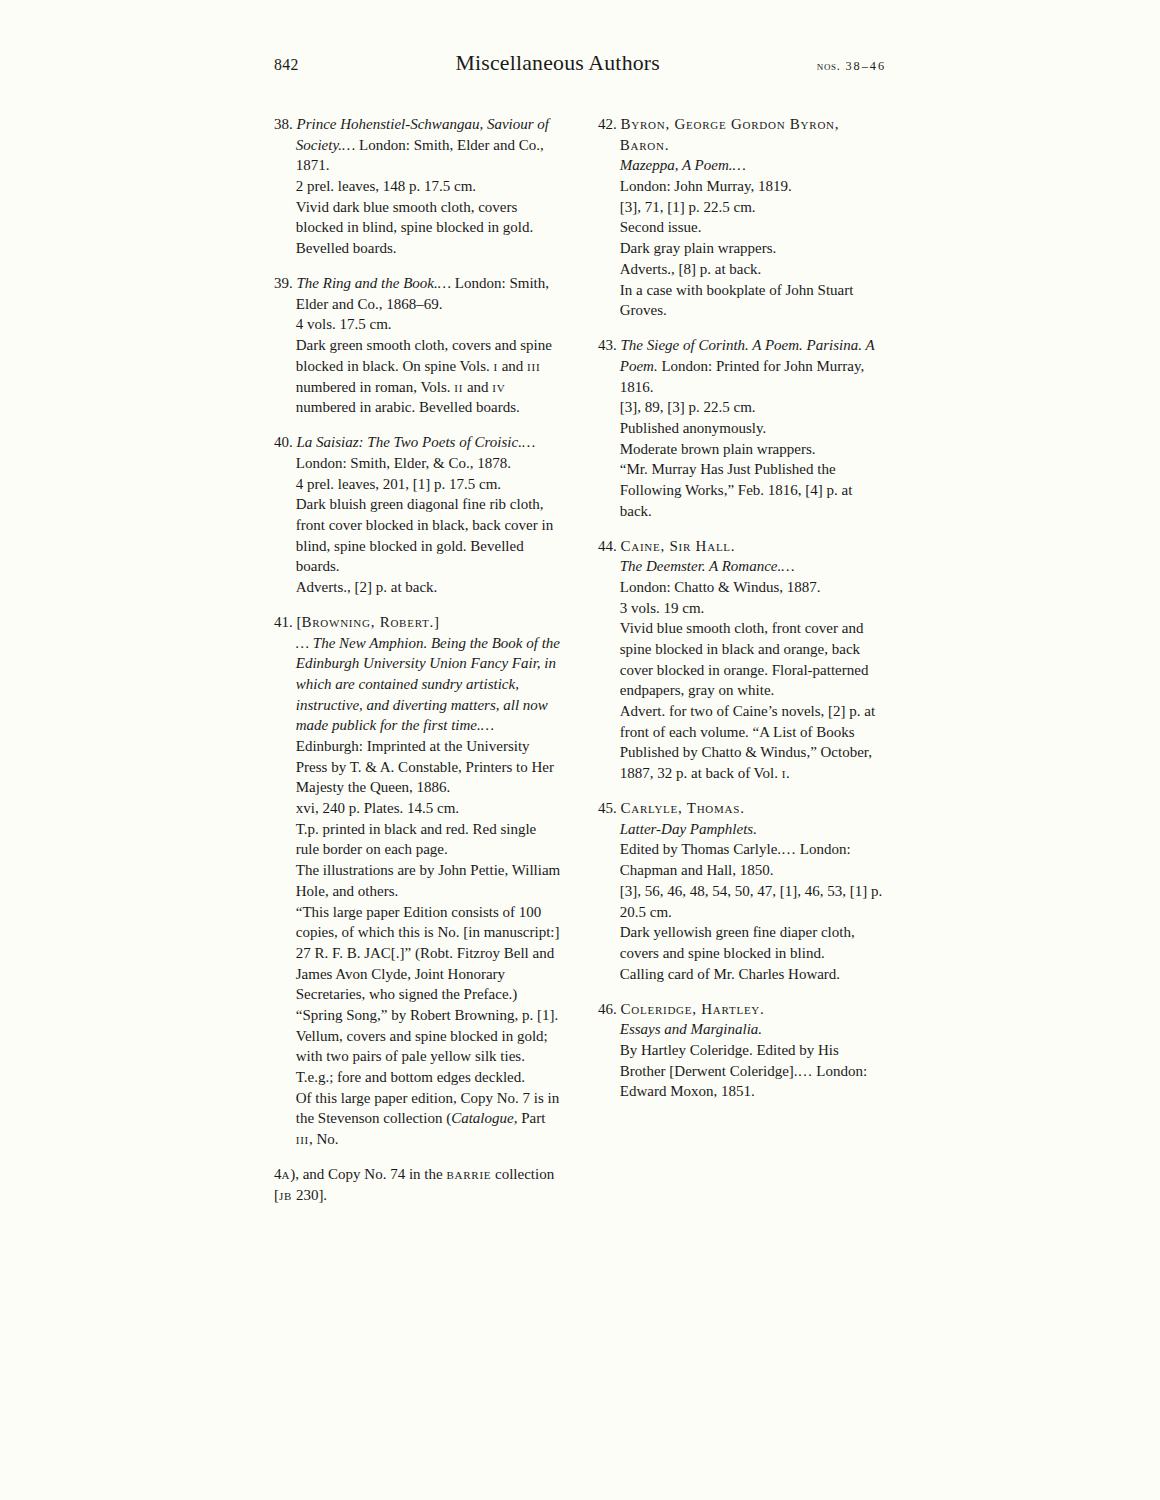842 Miscellaneous Authors nos. 38–46
38. Prince Hohenstiel-Schwangau, Saviour of Society.… London: Smith, Elder and Co., 1871.
2 prel. leaves, 148 p. 17.5 cm.
Vivid dark blue smooth cloth, covers blocked in blind, spine blocked in gold. Bevelled boards.
39. The Ring and the Book.… London: Smith, Elder and Co., 1868–69.
4 vols. 17.5 cm.
Dark green smooth cloth, covers and spine blocked in black. On spine Vols. i and iii numbered in roman, Vols. ii and iv numbered in arabic. Bevelled boards.
40. La Saisiaz: The Two Poets of Croisic.… London: Smith, Elder, & Co., 1878.
4 prel. leaves, 201, [1] p. 17.5 cm.
Dark bluish green diagonal fine rib cloth, front cover blocked in black, back cover in blind, spine blocked in gold. Bevelled boards.
Adverts., [2] p. at back.
41. [Browning, Robert.]
… The New Amphion. Being the Book of the Edinburgh University Union Fancy Fair, in which are contained sundry artistick, instructive, and diverting matters, all now made publick for the first time.…
Edinburgh: Imprinted at the University Press by T. & A. Constable, Printers to Her Majesty the Queen, 1886.
xvi, 240 p. Plates. 14.5 cm.
T.p. printed in black and red. Red single rule border on each page.
The illustrations are by John Pettie, William Hole, and others.
“This large paper Edition consists of 100 copies, of which this is No. [in manuscript:] 27 R. F. B. JAC[.]” (Robt. Fitzroy Bell and James Avon Clyde, Joint Honorary Secretaries, who signed the Preface.)
“Spring Song,” by Robert Browning, p. [1].
Vellum, covers and spine blocked in gold; with two pairs of pale yellow silk ties. T.e.g.; fore and bottom edges deckled.
Of this large paper edition, Copy No. 7 is in the Stevenson collection (Catalogue, Part iii, No.
4a), and Copy No. 74 in the barrie collection [jb 230].
42. Byron, George Gordon Byron, Baron.
Mazeppa, A Poem.…
London: John Murray, 1819.
[3], 71, [1] p. 22.5 cm.
Second issue.
Dark gray plain wrappers.
Adverts., [8] p. at back.
In a case with bookplate of John Stuart Groves.
43. The Siege of Corinth. A Poem. Parisina. A Poem. London: Printed for John Murray, 1816.
[3], 89, [3] p. 22.5 cm.
Published anonymously.
Moderate brown plain wrappers.
“Mr. Murray Has Just Published the Following Works,” Feb. 1816, [4] p. at back.
44. Caine, Sir Hall.
The Deemster. A Romance.…
London: Chatto & Windus, 1887.
3 vols. 19 cm.
Vivid blue smooth cloth, front cover and spine blocked in black and orange, back cover blocked in orange. Floral-patterned endpapers, gray on white.
Advert. for two of Caine’s novels, [2] p. at front of each volume. “A List of Books Published by Chatto & Windus,” October, 1887, 32 p. at back of Vol. i.
45. Carlyle, Thomas.
Latter-Day Pamphlets.
Edited by Thomas Carlyle.… London: Chapman and Hall, 1850.
[3], 56, 46, 48, 54, 50, 47, [1], 46, 53, [1] p. 20.5 cm.
Dark yellowish green fine diaper cloth, covers and spine blocked in blind.
Calling card of Mr. Charles Howard.
46. Coleridge, Hartley.
Essays and Marginalia.
By Hartley Coleridge. Edited by His Brother [Derwent Coleridge].… London: Edward Moxon, 1851.